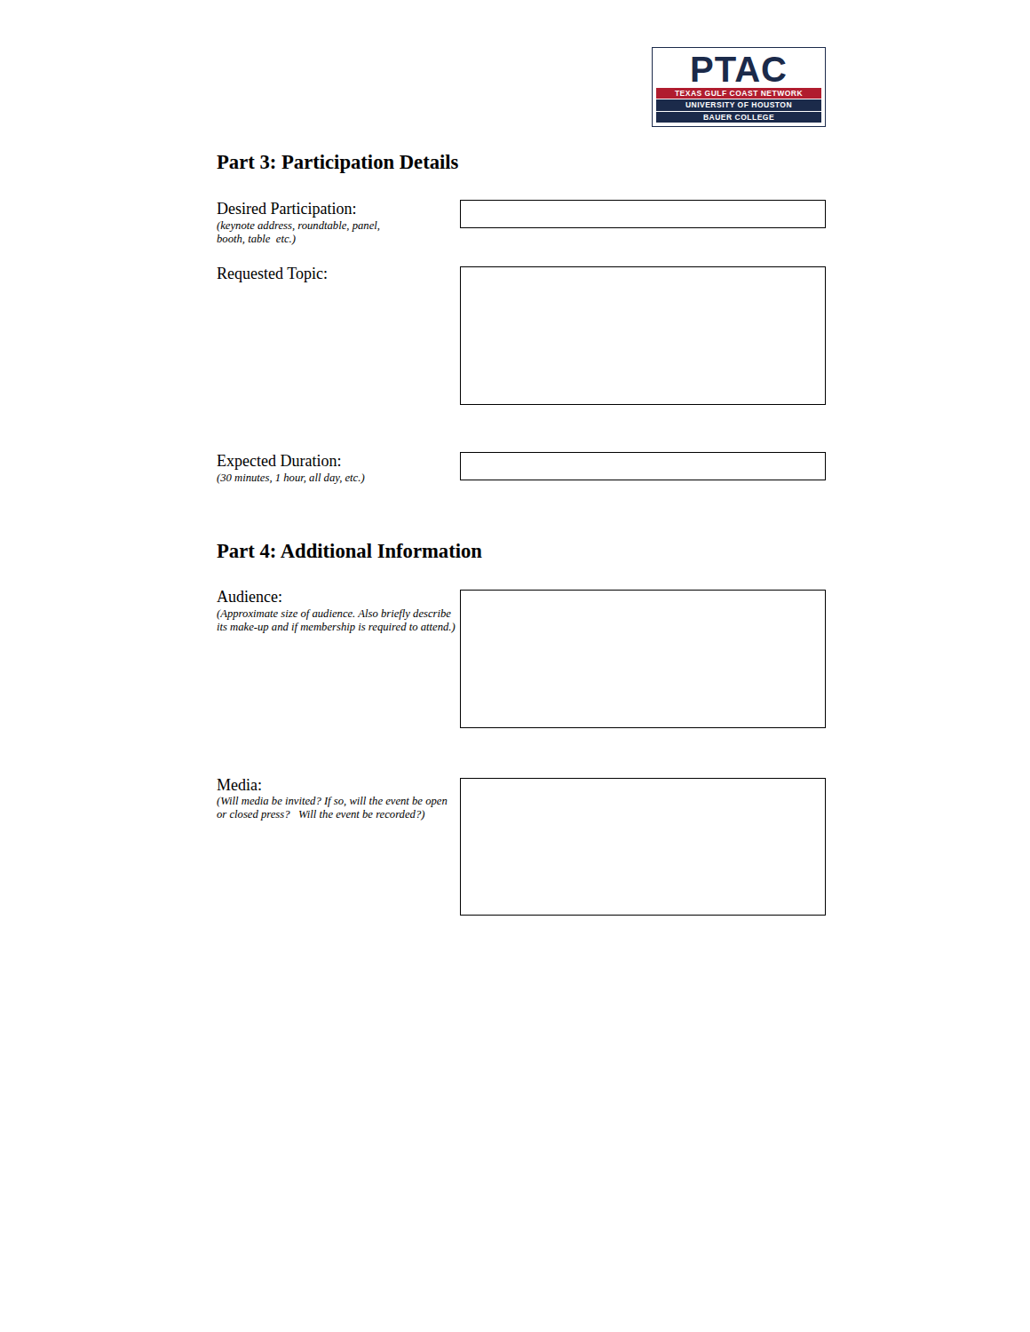PTAC
TEXAS GULF COAST NETWORK
UNIVERSITY OF HOUSTON
BAUER COLLEGE
Part 3: Participation Details
| Desired Participation: (keynote address, roundtable, panel, booth, table etc.) | |
| Requested Topic: | |
| Expected Duration: (30 minutes, 1 hour, all day, etc.) | |
Part 4: Additional Information
| Audience: (Approximate size of audience. Also briefly describe its make-up and if membership is required to attend.) | |
| Media: (Will media be invited? If so, will the event be open or closed press? Will the event be recorded?) | |